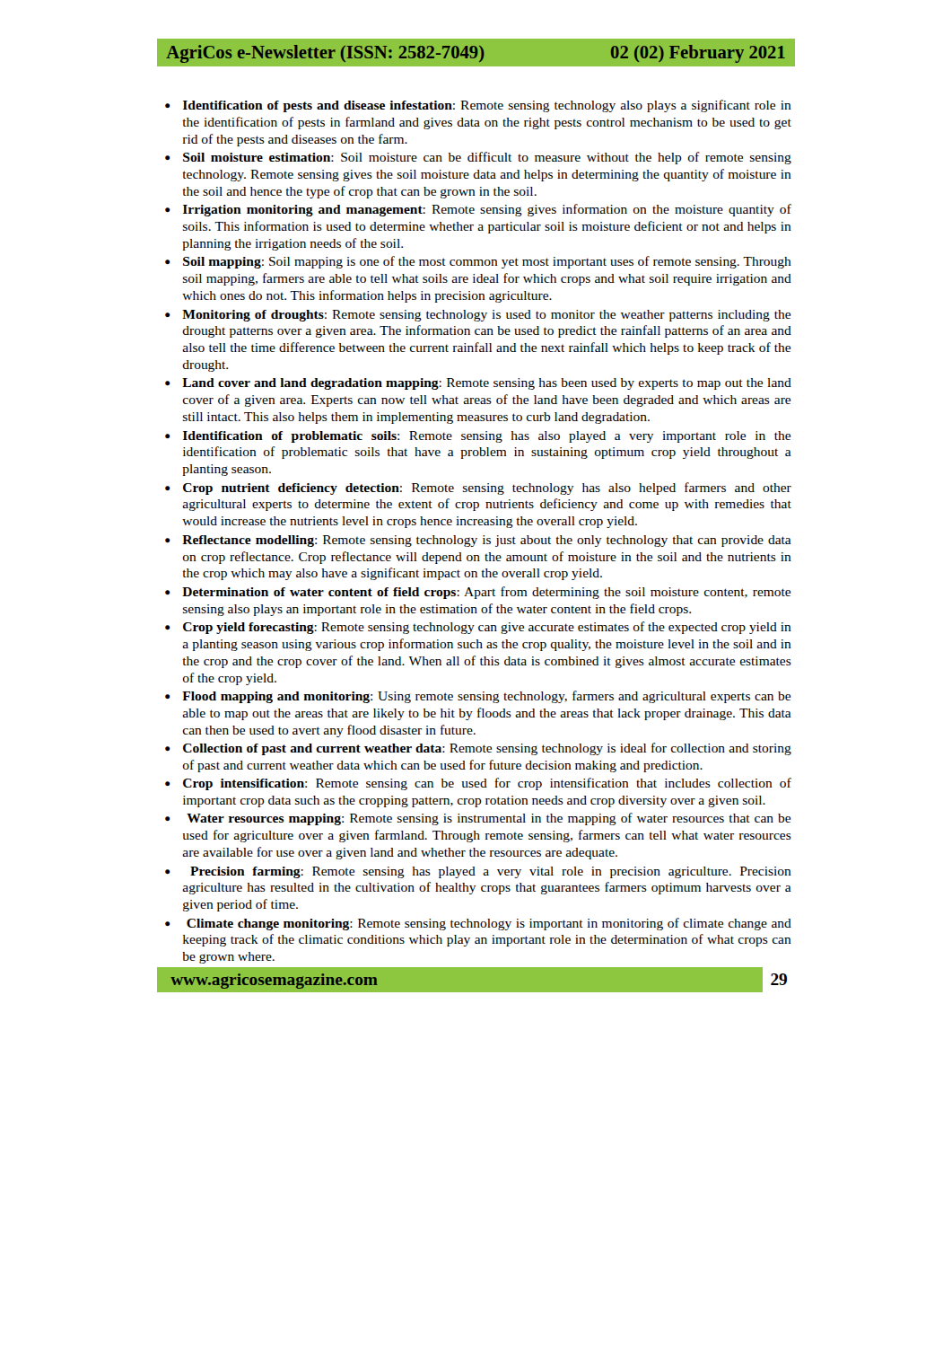AgriCos e-Newsletter (ISSN: 2582-7049)
02 (02) February 2021
Identification of pests and disease infestation: Remote sensing technology also plays a significant role in the identification of pests in farmland and gives data on the right pests control mechanism to be used to get rid of the pests and diseases on the farm.
Soil moisture estimation: Soil moisture can be difficult to measure without the help of remote sensing technology. Remote sensing gives the soil moisture data and helps in determining the quantity of moisture in the soil and hence the type of crop that can be grown in the soil.
Irrigation monitoring and management: Remote sensing gives information on the moisture quantity of soils. This information is used to determine whether a particular soil is moisture deficient or not and helps in planning the irrigation needs of the soil.
Soil mapping: Soil mapping is one of the most common yet most important uses of remote sensing. Through soil mapping, farmers are able to tell what soils are ideal for which crops and what soil require irrigation and which ones do not. This information helps in precision agriculture.
Monitoring of droughts: Remote sensing technology is used to monitor the weather patterns including the drought patterns over a given area. The information can be used to predict the rainfall patterns of an area and also tell the time difference between the current rainfall and the next rainfall which helps to keep track of the drought.
Land cover and land degradation mapping: Remote sensing has been used by experts to map out the land cover of a given area. Experts can now tell what areas of the land have been degraded and which areas are still intact. This also helps them in implementing measures to curb land degradation.
Identification of problematic soils: Remote sensing has also played a very important role in the identification of problematic soils that have a problem in sustaining optimum crop yield throughout a planting season.
Crop nutrient deficiency detection: Remote sensing technology has also helped farmers and other agricultural experts to determine the extent of crop nutrients deficiency and come up with remedies that would increase the nutrients level in crops hence increasing the overall crop yield.
Reflectance modelling: Remote sensing technology is just about the only technology that can provide data on crop reflectance. Crop reflectance will depend on the amount of moisture in the soil and the nutrients in the crop which may also have a significant impact on the overall crop yield.
Determination of water content of field crops: Apart from determining the soil moisture content, remote sensing also plays an important role in the estimation of the water content in the field crops.
Crop yield forecasting: Remote sensing technology can give accurate estimates of the expected crop yield in a planting season using various crop information such as the crop quality, the moisture level in the soil and in the crop and the crop cover of the land. When all of this data is combined it gives almost accurate estimates of the crop yield.
Flood mapping and monitoring: Using remote sensing technology, farmers and agricultural experts can be able to map out the areas that are likely to be hit by floods and the areas that lack proper drainage. This data can then be used to avert any flood disaster in future.
Collection of past and current weather data: Remote sensing technology is ideal for collection and storing of past and current weather data which can be used for future decision making and prediction.
Crop intensification: Remote sensing can be used for crop intensification that includes collection of important crop data such as the cropping pattern, crop rotation needs and crop diversity over a given soil.
Water resources mapping: Remote sensing is instrumental in the mapping of water resources that can be used for agriculture over a given farmland. Through remote sensing, farmers can tell what water resources are available for use over a given land and whether the resources are adequate.
Precision farming: Remote sensing has played a very vital role in precision agriculture. Precision agriculture has resulted in the cultivation of healthy crops that guarantees farmers optimum harvests over a given period of time.
Climate change monitoring: Remote sensing technology is important in monitoring of climate change and keeping track of the climatic conditions which play an important role in the determination of what crops can be grown where.
www.agricosemagazine.com
29